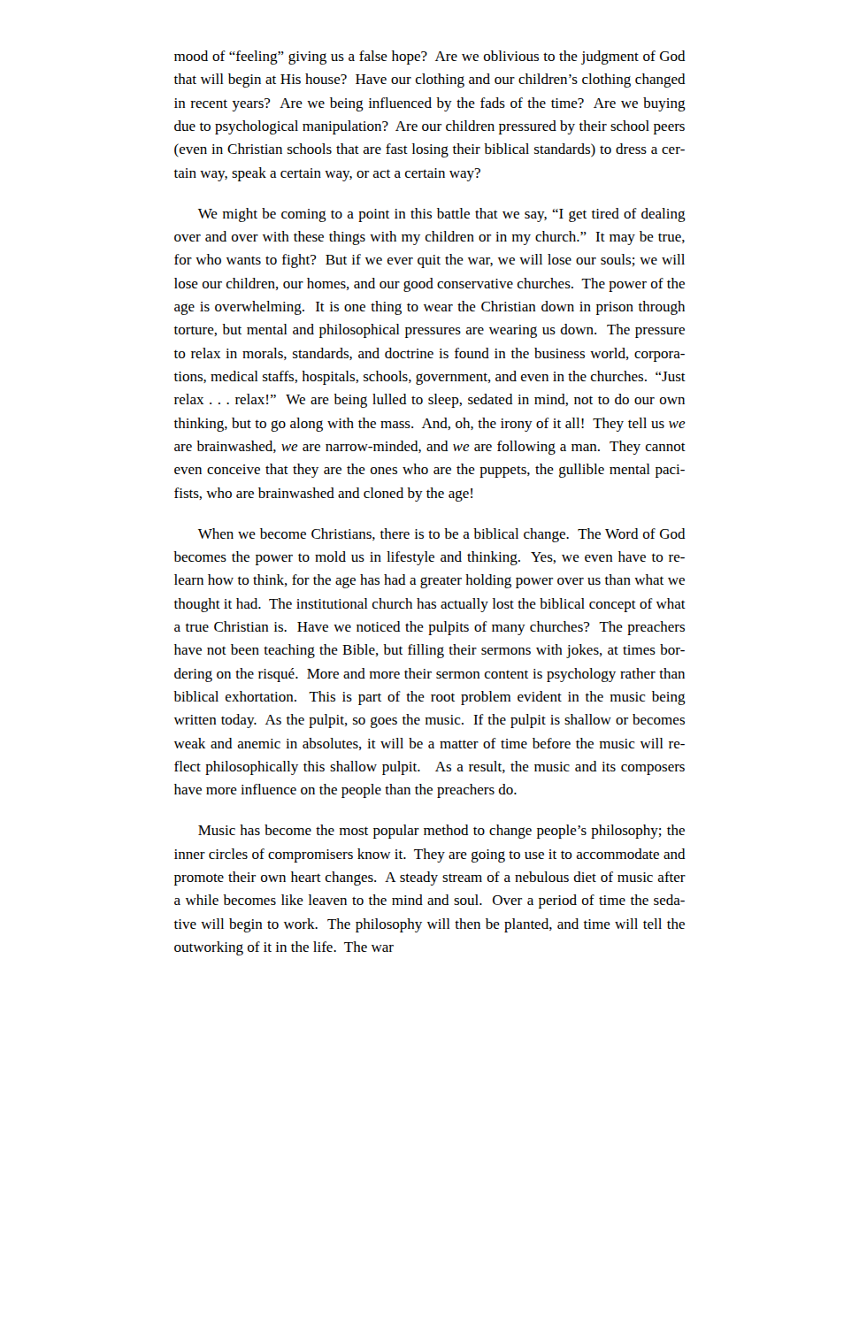mood of “feeling” giving us a false hope? Are we oblivious to the judgment of God that will begin at His house? Have our clothing and our children’s clothing changed in recent years? Are we being influenced by the fads of the time? Are we buying due to psychological manipulation? Are our children pressured by their school peers (even in Christian schools that are fast losing their biblical standards) to dress a certain way, speak a certain way, or act a certain way?
We might be coming to a point in this battle that we say, “I get tired of dealing over and over with these things with my children or in my church.” It may be true, for who wants to fight? But if we ever quit the war, we will lose our souls; we will lose our children, our homes, and our good conservative churches. The power of the age is overwhelming. It is one thing to wear the Christian down in prison through torture, but mental and philosophical pressures are wearing us down. The pressure to relax in morals, standards, and doctrine is found in the business world, corporations, medical staffs, hospitals, schools, government, and even in the churches. “Just relax . . . relax!” We are being lulled to sleep, sedated in mind, not to do our own thinking, but to go along with the mass. And, oh, the irony of it all! They tell us we are brainwashed, we are narrow-minded, and we are following a man. They cannot even conceive that they are the ones who are the puppets, the gullible mental pacifists, who are brainwashed and cloned by the age!
When we become Christians, there is to be a biblical change. The Word of God becomes the power to mold us in lifestyle and thinking. Yes, we even have to relearn how to think, for the age has had a greater holding power over us than what we thought it had. The institutional church has actually lost the biblical concept of what a true Christian is. Have we noticed the pulpits of many churches? The preachers have not been teaching the Bible, but filling their sermons with jokes, at times bordering on the risqué. More and more their sermon content is psychology rather than biblical exhortation. This is part of the root problem evident in the music being written today. As the pulpit, so goes the music. If the pulpit is shallow or becomes weak and anemic in absolutes, it will be a matter of time before the music will reflect philosophically this shallow pulpit. As a result, the music and its composers have more influence on the people than the preachers do.
Music has become the most popular method to change people’s philosophy; the inner circles of compromisers know it. They are going to use it to accommodate and promote their own heart changes. A steady stream of a nebulous diet of music after a while becomes like leaven to the mind and soul. Over a period of time the sedative will begin to work. The philosophy will then be planted, and time will tell the outworking of it in the life. The war